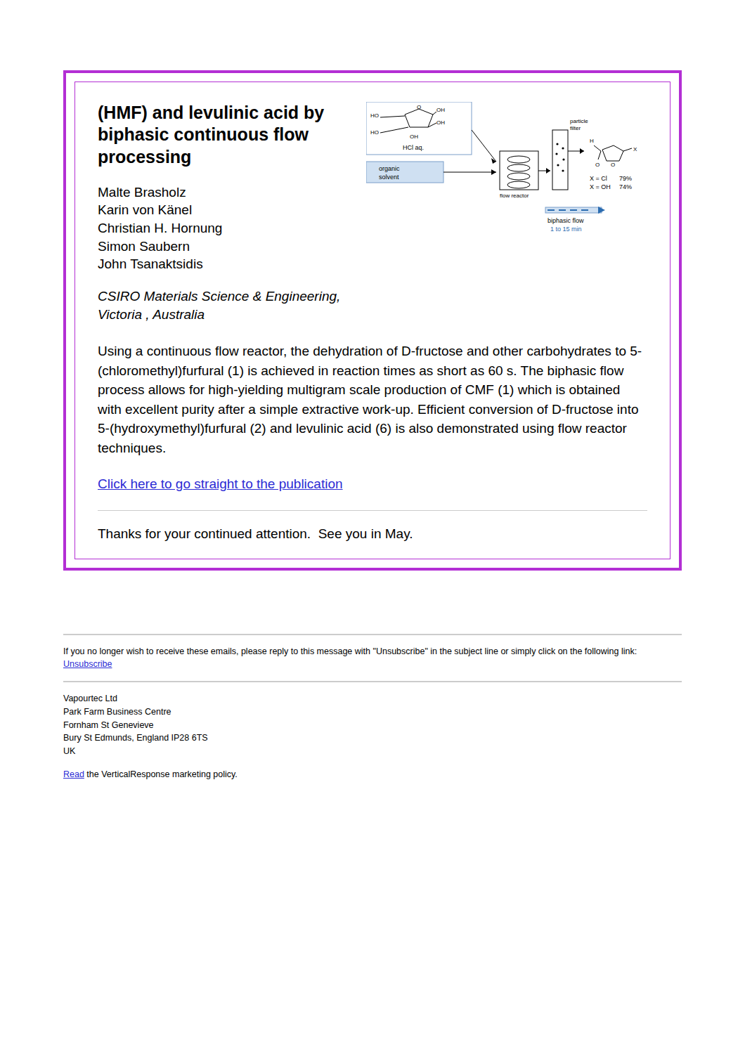HO O OH OH HO OH HCl aq. organic solvent flow reactor particle filter H O O X X = Cl 79% X = OH 74% biphasic flow 1 to 15 min
(HMF) and levulinic acid by biphasic continuous flow processing
Malte Brasholz
Karin von Känel
Christian H. Hornung
Simon Saubern
John Tsanaktsidis
CSIRO Materials Science & Engineering,
Victoria , Australia
Using a continuous flow reactor, the dehydration of D-fructose and other carbohydrates to 5-(chloromethyl)furfural (1) is achieved in reaction times as short as 60 s. The biphasic flow process allows for high-yielding multigram scale production of CMF (1) which is obtained with excellent purity after a simple extractive work-up. Efficient conversion of D-fructose into 5-(hydroxymethyl)furfural (2) and levulinic acid (6) is also demonstrated using flow reactor techniques.
Click here to go straight to the publication
Thanks for your continued attention. See you in May.
If you no longer wish to receive these emails, please reply to this message with "Unsubscribe" in the subject line or simply click on the following link: Unsubscribe
Vapourtec Ltd
Park Farm Business Centre
Fornham St Genevieve
Bury St Edmunds, England IP28 6TS
UK
Read the VerticalResponse marketing policy.